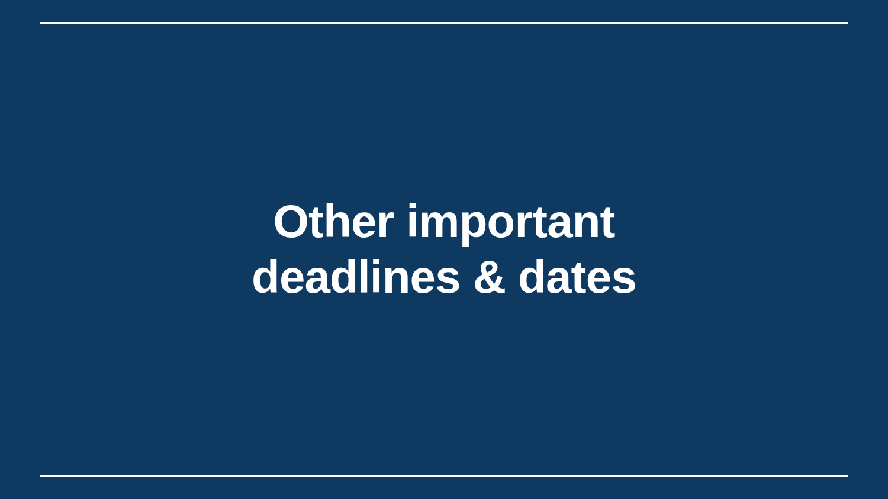Other important deadlines & dates